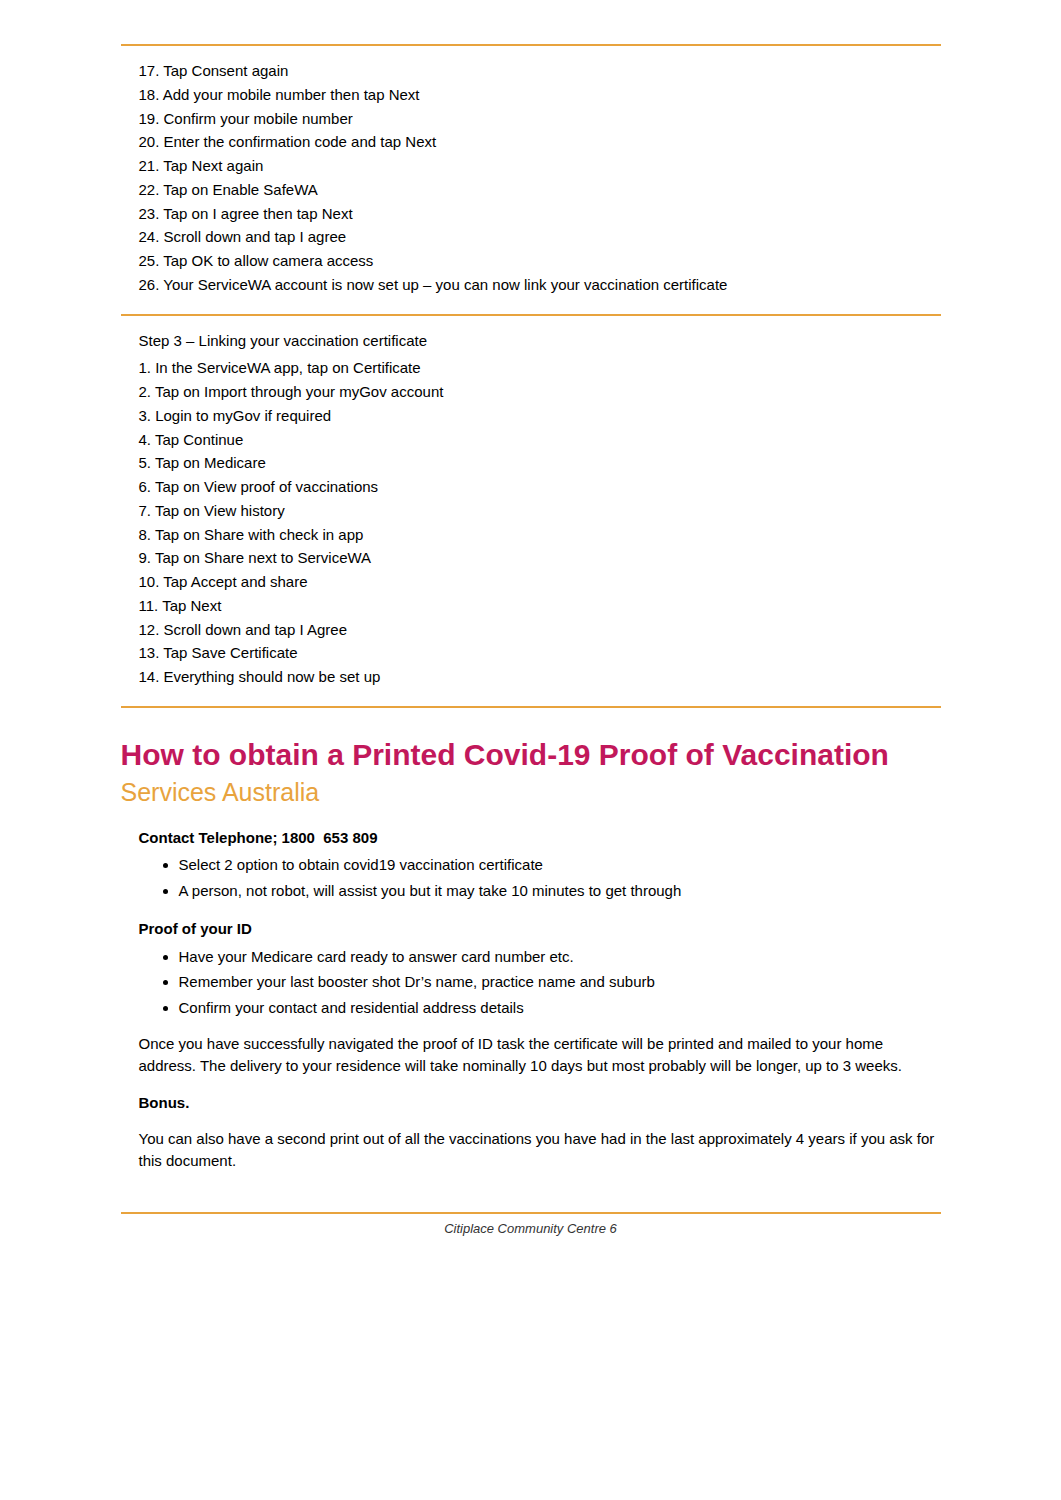17. Tap Consent again
18. Add your mobile number then tap Next
19. Confirm your mobile number
20. Enter the confirmation code and tap Next
21. Tap Next again
22. Tap on Enable SafeWA
23. Tap on I agree then tap Next
24. Scroll down and tap I agree
25. Tap OK to allow camera access
26. Your ServiceWA account is now set up – you can now link your vaccination certificate
Step 3 – Linking your vaccination certificate
1. In the ServiceWA app, tap on Certificate
2. Tap on Import through your myGov account
3. Login to myGov if required
4. Tap Continue
5. Tap on Medicare
6. Tap on View proof of vaccinations
7. Tap on View history
8. Tap on Share with check in app
9. Tap on Share next to ServiceWA
10. Tap Accept and share
11. Tap Next
12. Scroll down and tap I Agree
13. Tap Save Certificate
14. Everything should now be set up
How to obtain a Printed Covid-19 Proof of Vaccination
Services Australia
Contact Telephone; 1800 653 809
Select 2 option to obtain covid19 vaccination certificate
A person, not robot, will assist you but it may take 10 minutes to get through
Proof of your ID
Have your Medicare card ready to answer card number etc.
Remember your last booster shot Dr’s name, practice name and suburb
Confirm your contact and residential address details
Once you have successfully navigated the proof of ID task the certificate will be printed and mailed to your home address. The delivery to your residence will take nominally 10 days but most probably will be longer, up to 3 weeks.
Bonus.
You can also have a second print out of all the vaccinations you have had in the last approximately 4 years if you ask for this document.
Citiplace Community Centre 6